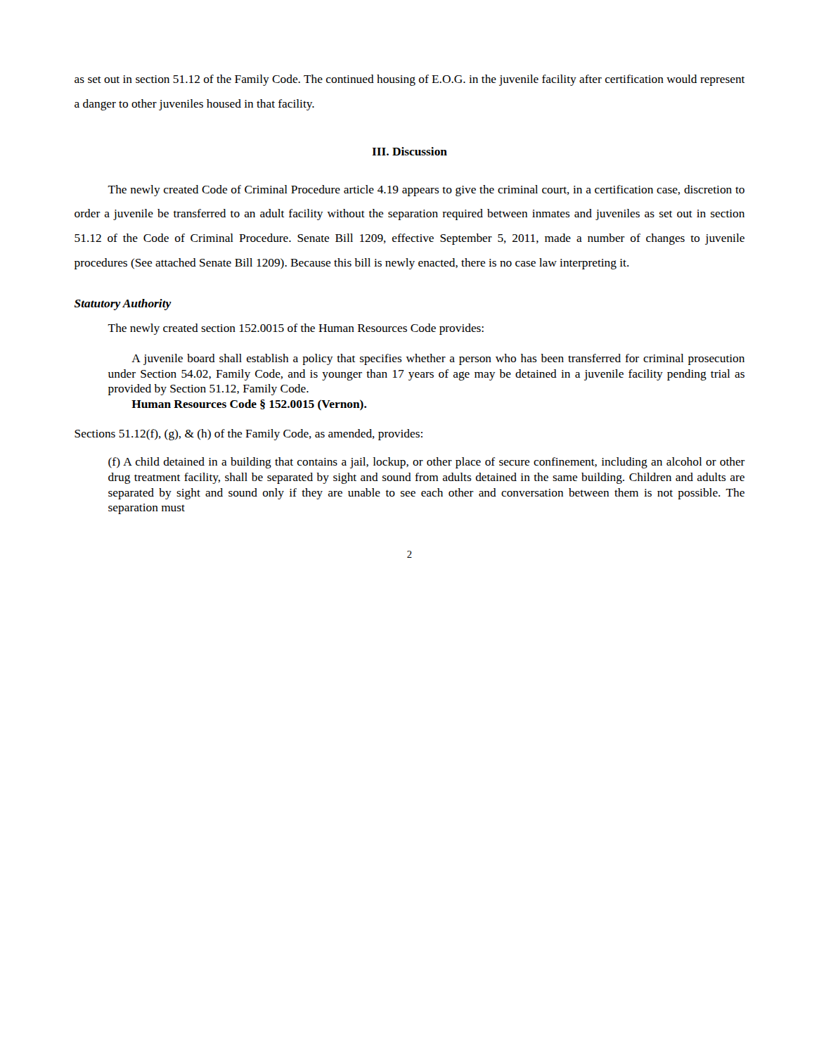as set out in section 51.12 of the Family Code. The continued housing of E.O.G. in the juvenile facility after certification would represent a danger to other juveniles housed in that facility.
III. Discussion
The newly created Code of Criminal Procedure article 4.19 appears to give the criminal court, in a certification case, discretion to order a juvenile be transferred to an adult facility without the separation required between inmates and juveniles as set out in section 51.12 of the Code of Criminal Procedure. Senate Bill 1209, effective September 5, 2011, made a number of changes to juvenile procedures (See attached Senate Bill 1209). Because this bill is newly enacted, there is no case law interpreting it.
Statutory Authority
The newly created section 152.0015 of the Human Resources Code provides:
A juvenile board shall establish a policy that specifies whether a person who has been transferred for criminal prosecution under Section 54.02, Family Code, and is younger than 17 years of age may be detained in a juvenile facility pending trial as provided by Section 51.12, Family Code.
Human Resources Code § 152.0015 (Vernon).
Sections 51.12(f), (g), & (h) of the Family Code, as amended, provides:
(f) A child detained in a building that contains a jail, lockup, or other place of secure confinement, including an alcohol or other drug treatment facility, shall be separated by sight and sound from adults detained in the same building. Children and adults are separated by sight and sound only if they are unable to see each other and conversation between them is not possible. The separation must
2